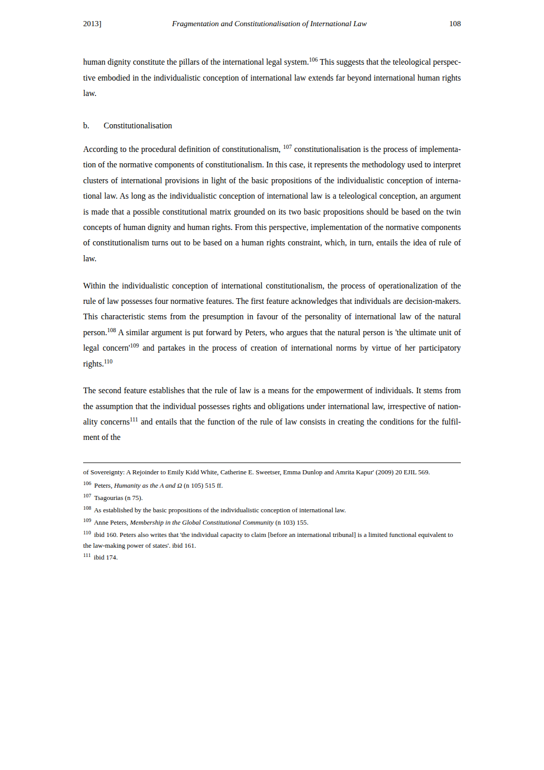2013] Fragmentation and Constitutionalisation of International Law 108
human dignity constitute the pillars of the international legal system.106 This suggests that the teleological perspective embodied in the individualistic conception of international law extends far beyond international human rights law.
b. Constitutionalisation
According to the procedural definition of constitutionalism, 107 constitutionalisation is the process of implementation of the normative components of constitutionalism. In this case, it represents the methodology used to interpret clusters of international provisions in light of the basic propositions of the individualistic conception of international law. As long as the individualistic conception of international law is a teleological conception, an argument is made that a possible constitutional matrix grounded on its two basic propositions should be based on the twin concepts of human dignity and human rights. From this perspective, implementation of the normative components of constitutionalism turns out to be based on a human rights constraint, which, in turn, entails the idea of rule of law.
Within the individualistic conception of international constitutionalism, the process of operationalization of the rule of law possesses four normative features. The first feature acknowledges that individuals are decision-makers. This characteristic stems from the presumption in favour of the personality of international law of the natural person.108 A similar argument is put forward by Peters, who argues that the natural person is 'the ultimate unit of legal concern'109 and partakes in the process of creation of international norms by virtue of her participatory rights.110
The second feature establishes that the rule of law is a means for the empowerment of individuals. It stems from the assumption that the individual possesses rights and obligations under international law, irrespective of nationality concerns111 and entails that the function of the rule of law consists in creating the conditions for the fulfilment of the
of Sovereignty: A Rejoinder to Emily Kidd White, Catherine E. Sweetser, Emma Dunlop and Amrita Kapur' (2009) 20 EJIL 569.
106 Peters, Humanity as the A and Ω (n 105) 515 ff.
107 Tsagourias (n 75).
108 As established by the basic propositions of the individualistic conception of international law.
109 Anne Peters, Membership in the Global Constitutional Community (n 103) 155.
110 ibid 160. Peters also writes that 'the individual capacity to claim [before an international tribunal] is a limited functional equivalent to the law-making power of states'. ibid 161.
111 ibid 174.